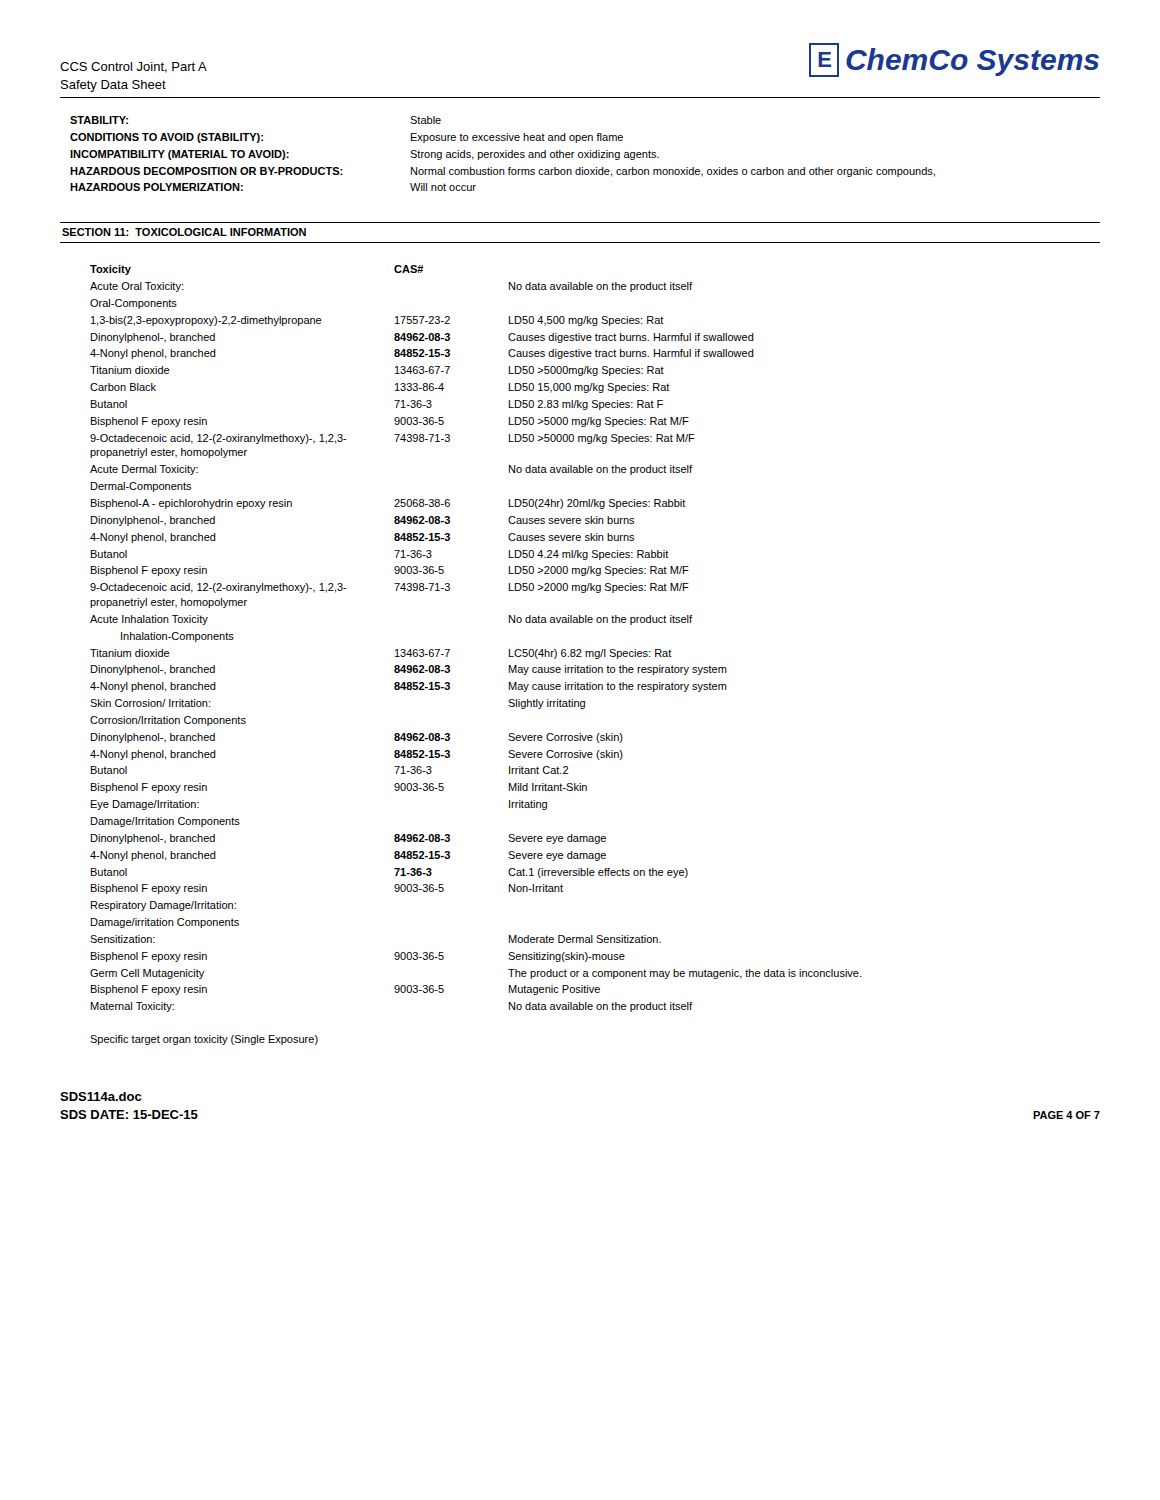CCS Control Joint, Part A
Safety Data Sheet
EChemCo Systems
| STABILITY: | Stable |
| CONDITIONS TO AVOID (STABILITY): | Exposure to excessive heat and open flame |
| INCOMPATIBILITY (MATERIAL TO AVOID): | Strong acids, peroxides and other oxidizing agents. |
| HAZARDOUS DECOMPOSITION OR BY-PRODUCTS: | Normal combustion forms carbon dioxide, carbon monoxide, oxides o carbon and other organic compounds, |
| HAZARDOUS POLYMERIZATION: | Will not occur |
SECTION 11: TOXICOLOGICAL INFORMATION
| Toxicity | CAS# | |
| Acute Oral Toxicity: | | No data available on the product itself |
| Oral-Components | | |
| 1,3-bis(2,3-epoxypropoxy)-2,2-dimethylpropane | 17557-23-2 | LD50 4,500 mg/kg Species: Rat |
| Dinonylphenol-, branched | 84962-08-3 | Causes digestive tract burns. Harmful if swallowed |
| 4-Nonyl phenol, branched | 84852-15-3 | Causes digestive tract burns. Harmful if swallowed |
| Titanium dioxide | 13463-67-7 | LD50 >5000mg/kg Species: Rat |
| Carbon Black | 1333-86-4 | LD50 15,000 mg/kg Species: Rat |
| Butanol | 71-36-3 | LD50 2.83 ml/kg Species: Rat F |
| Bisphenol F epoxy resin | 9003-36-5 | LD50 >5000 mg/kg Species: Rat M/F |
| 9-Octadecenoic acid, 12-(2-oxiranylmethoxy)-, 1,2,3-propanetriyl ester, homopolymer | 74398-71-3 | LD50 >50000 mg/kg Species: Rat M/F |
| Acute Dermal Toxicity: | | No data available on the product itself |
| Dermal-Components | | |
| Bisphenol-A - epichlorohydrin epoxy resin | 25068-38-6 | LD50(24hr) 20ml/kg Species: Rabbit |
| Dinonylphenol-, branched | 84962-08-3 | Causes severe skin burns |
| 4-Nonyl phenol, branched | 84852-15-3 | Causes severe skin burns |
| Butanol | 71-36-3 | LD50 4.24 ml/kg Species: Rabbit |
| Bisphenol F epoxy resin | 9003-36-5 | LD50 >2000 mg/kg Species: Rat M/F |
| 9-Octadecenoic acid, 12-(2-oxiranylmethoxy)-, 1,2,3-propanetriyl ester, homopolymer | 74398-71-3 | LD50 >2000 mg/kg Species: Rat M/F |
| Acute Inhalation Toxicity | | No data available on the product itself |
| Inhalation-Components | | |
| Titanium dioxide | 13463-67-7 | LC50(4hr) 6.82 mg/l Species: Rat |
| Dinonylphenol-, branched | 84962-08-3 | May cause irritation to the respiratory system |
| 4-Nonyl phenol, branched | 84852-15-3 | May cause irritation to the respiratory system |
| Skin Corrosion/ Irritation: | | Slightly irritating |
| Corrosion/Irritation Components | | |
| Dinonylphenol-, branched | 84962-08-3 | Severe Corrosive (skin) |
| 4-Nonyl phenol, branched | 84852-15-3 | Severe Corrosive (skin) |
| Butanol | 71-36-3 | Irritant Cat.2 |
| Bisphenol F epoxy resin | 9003-36-5 | Mild Irritant-Skin |
| Eye Damage/Irritation: | | Irritating |
| Damage/Irritation Components | | |
| Dinonylphenol-, branched | 84962-08-3 | Severe eye damage |
| 4-Nonyl phenol, branched | 84852-15-3 | Severe eye damage |
| Butanol | 71-36-3 | Cat.1 (irreversible effects on the eye) |
| Bisphenol F epoxy resin | 9003-36-5 | Non-Irritant |
| Respiratory Damage/Irritation: | | |
| Damage/irritation Components | | |
| Sensitization: | | Moderate Dermal Sensitization. |
| Bisphenol F epoxy resin | 9003-36-5 | Sensitizing(skin)-mouse |
| Germ Cell Mutagenicity | | The product or a component may be mutagenic, the data is inconclusive. |
| Bisphenol F epoxy resin | 9003-36-5 | Mutagenic Positive |
| Maternal Toxicity: | | No data available on the product itself |
| Specific target organ toxicity (Single Exposure) | | |
SDS114a.doc
SDS DATE: 15-DEC-15
PAGE 4 OF 7